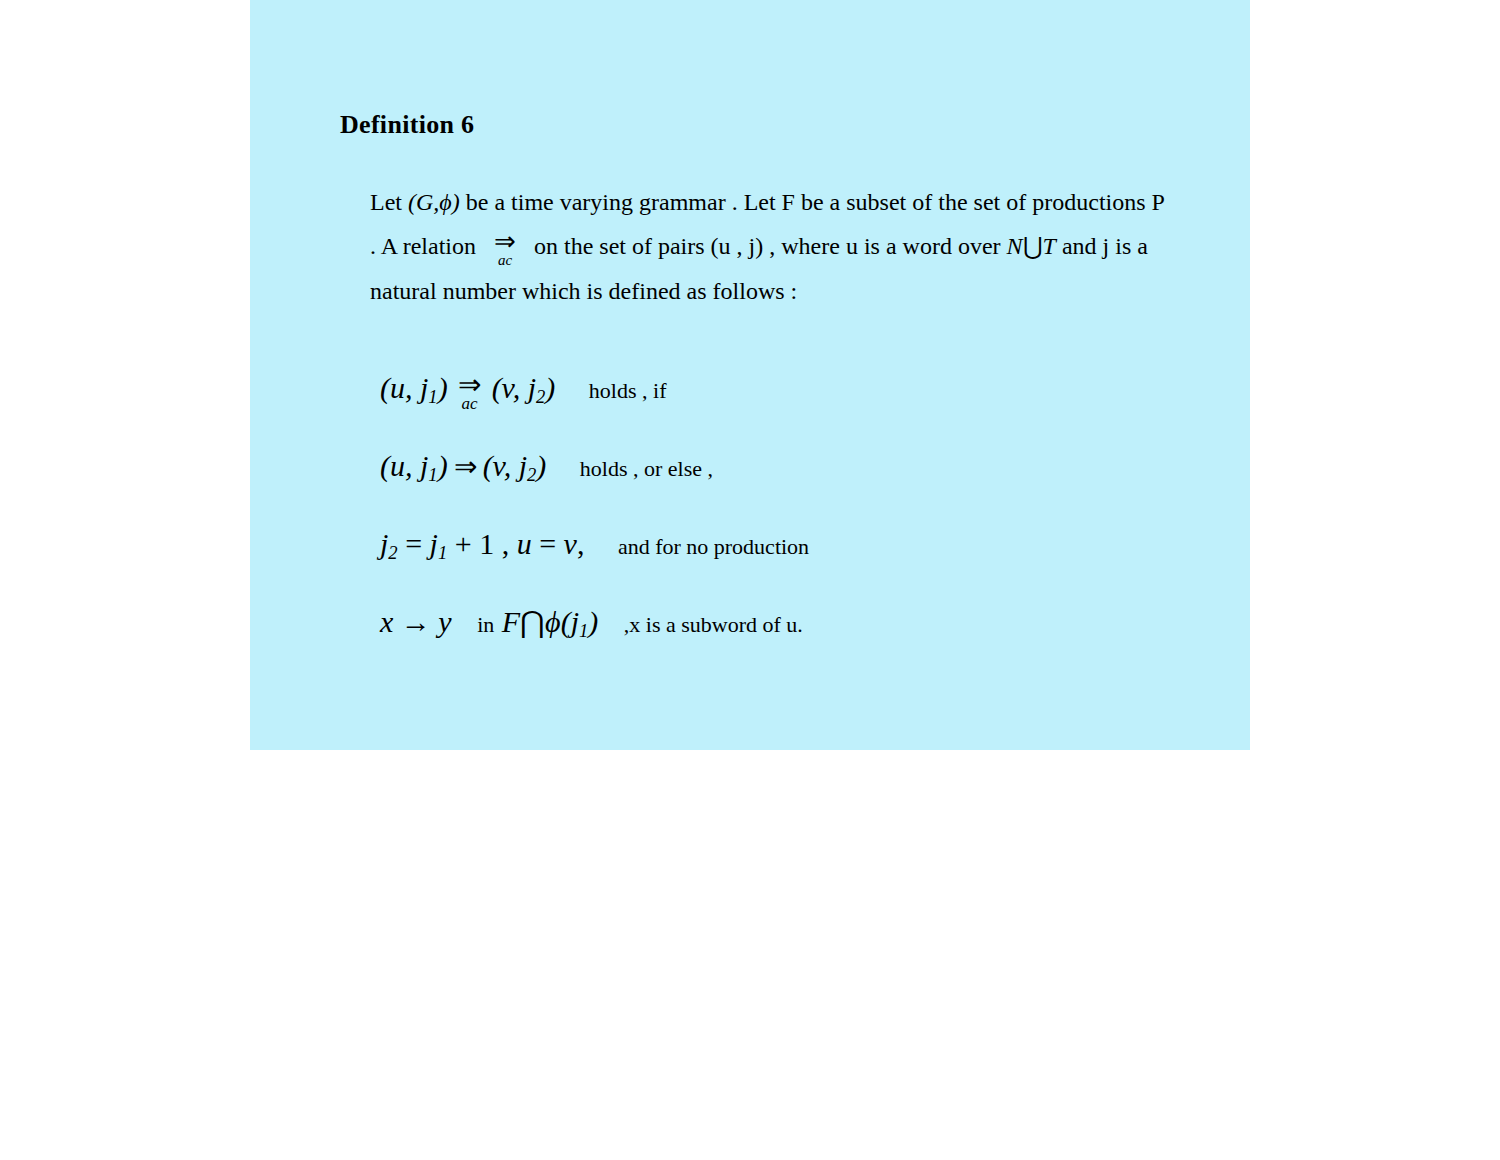Definition 6
Let (G,ϕ) be a time varying grammar . Let F be a subset of the set of productions P . A relation ⇒ac on the set of pairs (u , j) , where u is a word over N⋃T and j is a natural number which is defined as follows :
(u, j1)⇒ac(v, j2) holds , if
(u, j1)⇒(v, j2) holds , or else ,
j2 = j1 + 1 , u = v, and for no production
x → y in F⋂ϕ(j1) ,x is a subword of u.